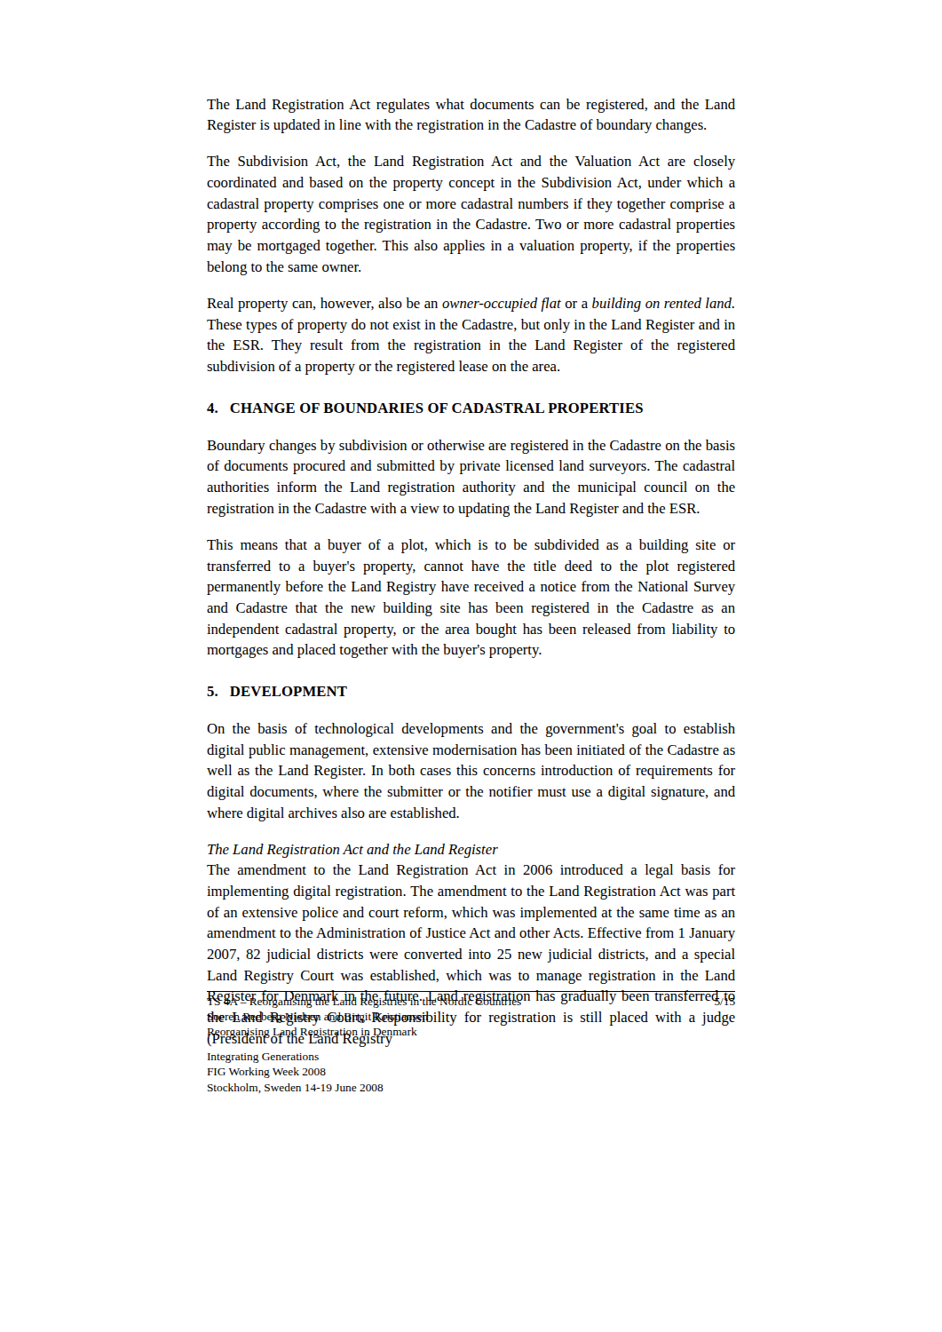The Land Registration Act regulates what documents can be registered, and the Land Register is updated in line with the registration in the Cadastre of boundary changes.
The Subdivision Act, the Land Registration Act and the Valuation Act are closely coordinated and based on the property concept in the Subdivision Act, under which a cadastral property comprises one or more cadastral numbers if they together comprise a property according to the registration in the Cadastre. Two or more cadastral properties may be mortgaged together. This also applies in a valuation property, if the properties belong to the same owner.
Real property can, however, also be an owner-occupied flat or a building on rented land. These types of property do not exist in the Cadastre, but only in the Land Register and in the ESR. They result from the registration in the Land Register of the registered subdivision of a property or the registered lease on the area.
4. CHANGE OF BOUNDARIES OF CADASTRAL PROPERTIES
Boundary changes by subdivision or otherwise are registered in the Cadastre on the basis of documents procured and submitted by private licensed land surveyors. The cadastral authorities inform the Land registration authority and the municipal council on the registration in the Cadastre with a view to updating the Land Register and the ESR.
This means that a buyer of a plot, which is to be subdivided as a building site or transferred to a buyer's property, cannot have the title deed to the plot registered permanently before the Land Registry have received a notice from the National Survey and Cadastre that the new building site has been registered in the Cadastre as an independent cadastral property, or the area bought has been released from liability to mortgages and placed together with the buyer's property.
5. DEVELOPMENT
On the basis of technological developments and the government's goal to establish digital public management, extensive modernisation has been initiated of the Cadastre as well as the Land Register. In both cases this concerns introduction of requirements for digital documents, where the submitter or the notifier must use a digital signature, and where digital archives also are established.
The Land Registration Act and the Land Register
The amendment to the Land Registration Act in 2006 introduced a legal basis for implementing digital registration. The amendment to the Land Registration Act was part of an extensive police and court reform, which was implemented at the same time as an amendment to the Administration of Justice Act and other Acts. Effective from 1 January 2007, 82 judicial districts were converted into 25 new judicial districts, and a special Land Registry Court was established, which was to manage registration in the Land Register for Denmark in the future. Land registration has gradually been transferred to the Land Registry Court. Responsibility for registration is still placed with a judge (President of the Land Registry
TS 4A – Reorganising the Land Registries in the Nordic Countries 5/15
Soeren Reeberg Nielsen and Birgit Kristiansen
Reorganising Land Registration in Denmark
Integrating Generations
FIG Working Week 2008
Stockholm, Sweden 14-19 June 2008